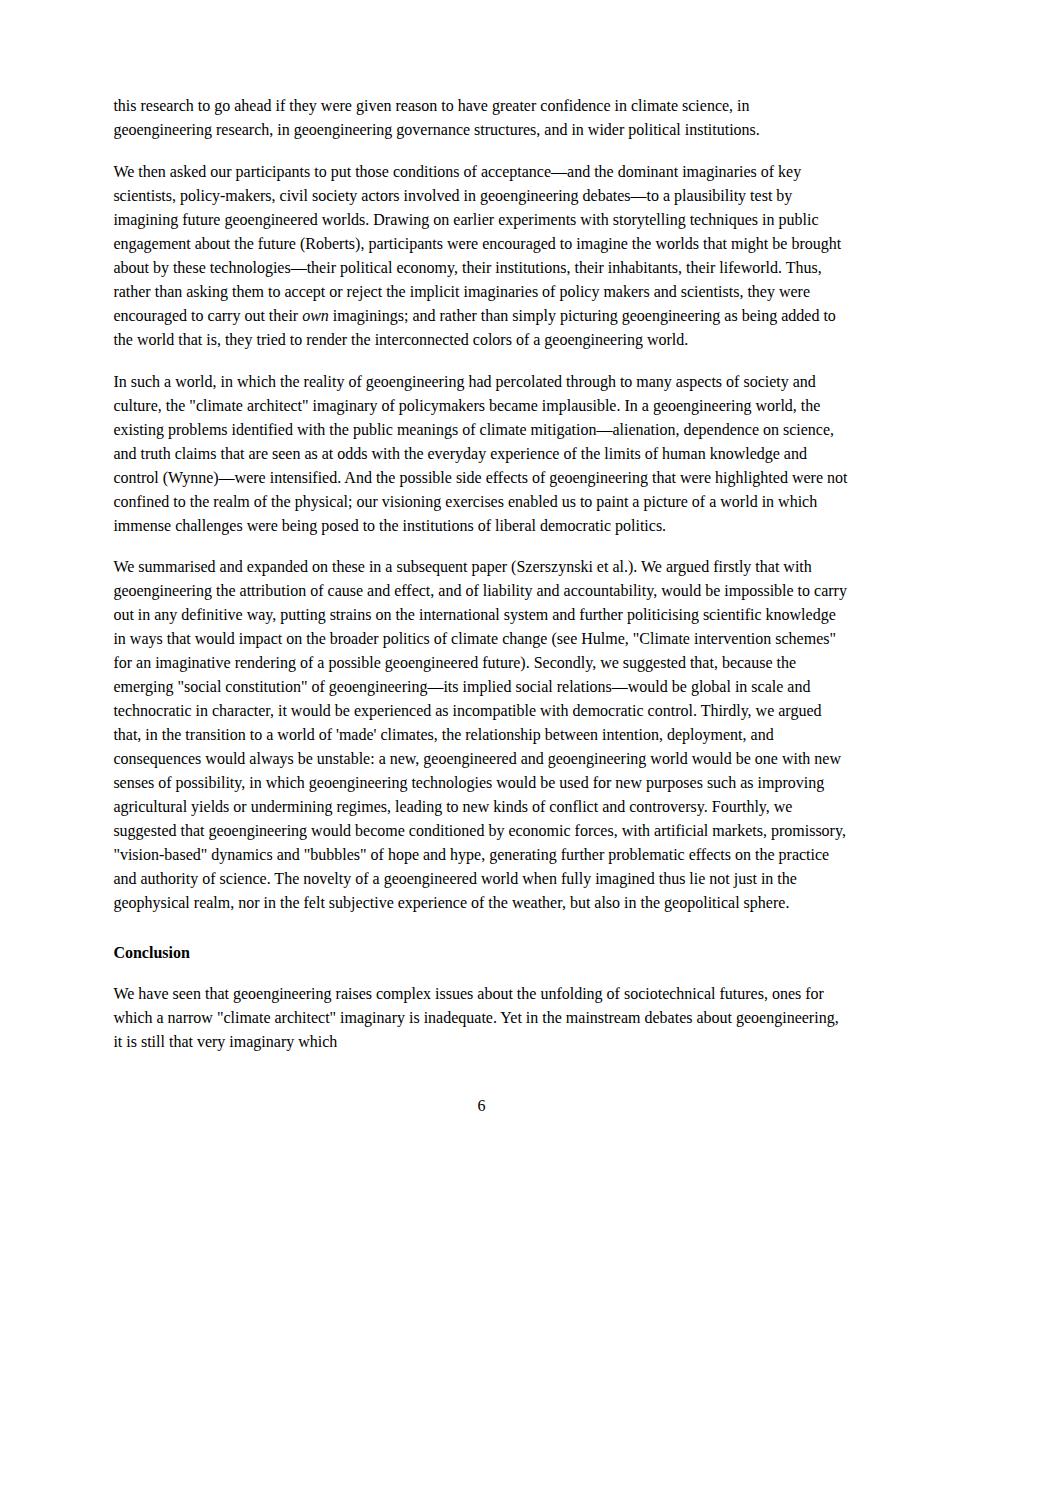this research to go ahead if they were given reason to have greater confidence in climate science, in geoengineering research, in geoengineering governance structures, and in wider political institutions.
We then asked our participants to put those conditions of acceptance—and the dominant imaginaries of key scientists, policy-makers, civil society actors involved in geoengineering debates—to a plausibility test by imagining future geoengineered worlds. Drawing on earlier experiments with storytelling techniques in public engagement about the future (Roberts), participants were encouraged to imagine the worlds that might be brought about by these technologies—their political economy, their institutions, their inhabitants, their lifeworld. Thus, rather than asking them to accept or reject the implicit imaginaries of policy makers and scientists, they were encouraged to carry out their own imaginings; and rather than simply picturing geoengineering as being added to the world that is, they tried to render the interconnected colors of a geoengineering world.
In such a world, in which the reality of geoengineering had percolated through to many aspects of society and culture, the "climate architect" imaginary of policymakers became implausible. In a geoengineering world, the existing problems identified with the public meanings of climate mitigation—alienation, dependence on science, and truth claims that are seen as at odds with the everyday experience of the limits of human knowledge and control (Wynne)—were intensified. And the possible side effects of geoengineering that were highlighted were not confined to the realm of the physical; our visioning exercises enabled us to paint a picture of a world in which immense challenges were being posed to the institutions of liberal democratic politics.
We summarised and expanded on these in a subsequent paper (Szerszynski et al.). We argued firstly that with geoengineering the attribution of cause and effect, and of liability and accountability, would be impossible to carry out in any definitive way, putting strains on the international system and further politicising scientific knowledge in ways that would impact on the broader politics of climate change (see Hulme, "Climate intervention schemes" for an imaginative rendering of a possible geoengineered future). Secondly, we suggested that, because the emerging "social constitution" of geoengineering—its implied social relations—would be global in scale and technocratic in character, it would be experienced as incompatible with democratic control. Thirdly, we argued that, in the transition to a world of 'made' climates, the relationship between intention, deployment, and consequences would always be unstable: a new, geoengineered and geoengineering world would be one with new senses of possibility, in which geoengineering technologies would be used for new purposes such as improving agricultural yields or undermining regimes, leading to new kinds of conflict and controversy. Fourthly, we suggested that geoengineering would become conditioned by economic forces, with artificial markets, promissory, "vision-based" dynamics and "bubbles" of hope and hype, generating further problematic effects on the practice and authority of science. The novelty of a geoengineered world when fully imagined thus lie not just in the geophysical realm, nor in the felt subjective experience of the weather, but also in the geopolitical sphere.
Conclusion
We have seen that geoengineering raises complex issues about the unfolding of sociotechnical futures, ones for which a narrow "climate architect" imaginary is inadequate. Yet in the mainstream debates about geoengineering, it is still that very imaginary which
6